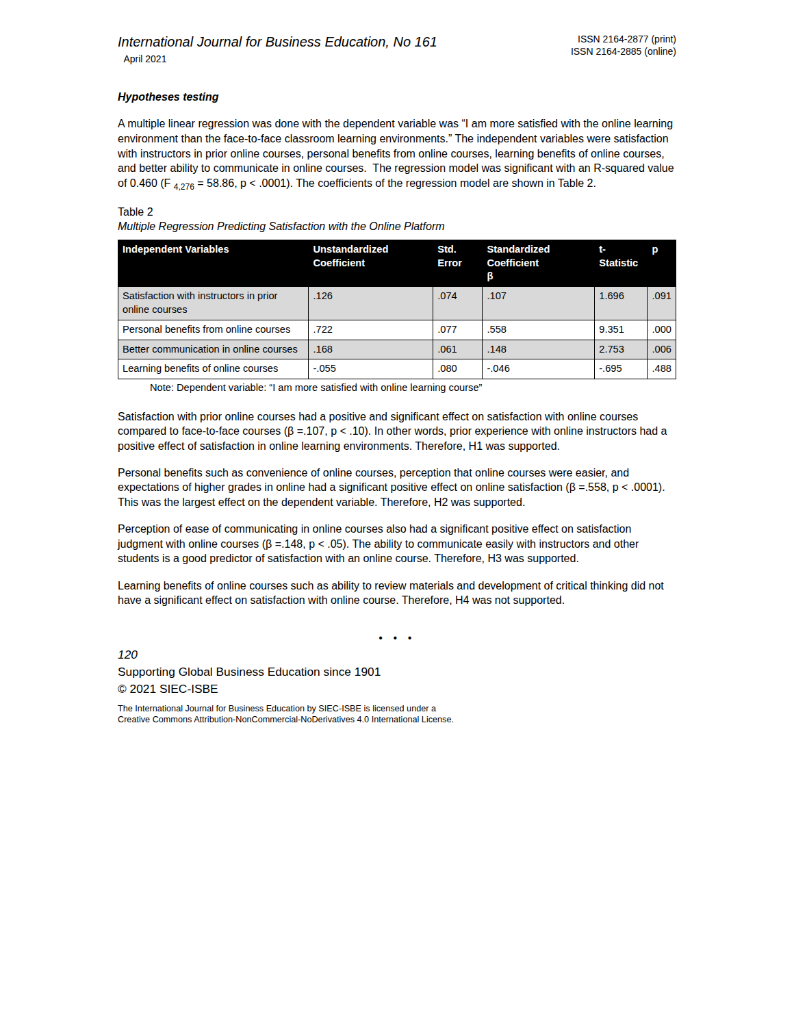ISSN 2164-2877 (print)
ISSN 2164-2885 (online)
International Journal for Business Education, No 161
April 2021
Hypotheses testing
A multiple linear regression was done with the dependent variable was “I am more satisfied with the online learning environment than the face-to-face classroom learning environments.” The independent variables were satisfaction with instructors in prior online courses, personal benefits from online courses, learning benefits of online courses, and better ability to communicate in online courses. The regression model was significant with an R-squared value of 0.460 (F 4,276 = 58.86, p < .0001). The coefficients of the regression model are shown in Table 2.
Table 2
Multiple Regression Predicting Satisfaction with the Online Platform
| Independent Variables | Unstandardized Coefficient | Std. Error | Standardized Coefficient β | t-Statistic | p |
| --- | --- | --- | --- | --- | --- |
| Satisfaction with instructors in prior online courses | .126 | .074 | .107 | 1.696 | .091 |
| Personal benefits from online courses | .722 | .077 | .558 | 9.351 | .000 |
| Better communication in online courses | .168 | .061 | .148 | 2.753 | .006 |
| Learning benefits of online courses | -.055 | .080 | -.046 | -.695 | .488 |
Note: Dependent variable: “I am more satisfied with online learning course”
Satisfaction with prior online courses had a positive and significant effect on satisfaction with online courses compared to face-to-face courses (β =.107, p < .10). In other words, prior experience with online instructors had a positive effect of satisfaction in online learning environments. Therefore, H1 was supported.
Personal benefits such as convenience of online courses, perception that online courses were easier, and expectations of higher grades in online had a significant positive effect on online satisfaction (β =.558, p < .0001). This was the largest effect on the dependent variable. Therefore, H2 was supported.
Perception of ease of communicating in online courses also had a significant positive effect on satisfaction judgment with online courses (β =.148, p < .05). The ability to communicate easily with instructors and other students is a good predictor of satisfaction with an online course. Therefore, H3 was supported.
Learning benefits of online courses such as ability to review materials and development of critical thinking did not have a significant effect on satisfaction with online course. Therefore, H4 was not supported.
• • •
120
Supporting Global Business Education since 1901
© 2021 SIEC-ISBE
The International Journal for Business Education by SIEC-ISBE is licensed under a
Creative Commons Attribution-NonCommercial-NoDerivatives 4.0 International License.